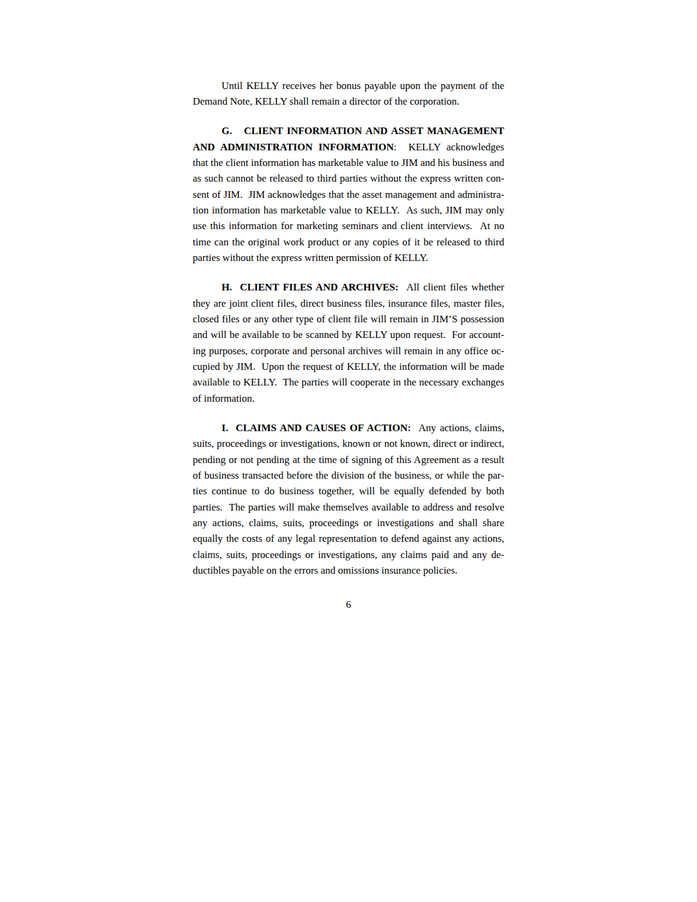Until KELLY receives her bonus payable upon the payment of the Demand Note, KELLY shall remain a director of the corporation.
G. CLIENT INFORMATION AND ASSET MANAGEMENT AND ADMINISTRATION INFORMATION: KELLY acknowledges that the client information has marketable value to JIM and his business and as such cannot be released to third parties without the express written consent of JIM. JIM acknowledges that the asset management and administration information has marketable value to KELLY. As such, JIM may only use this information for marketing seminars and client interviews. At no time can the original work product or any copies of it be released to third parties without the express written permission of KELLY.
H. CLIENT FILES AND ARCHIVES: All client files whether they are joint client files, direct business files, insurance files, master files, closed files or any other type of client file will remain in JIM’S possession and will be available to be scanned by KELLY upon request. For accounting purposes, corporate and personal archives will remain in any office occupied by JIM. Upon the request of KELLY, the information will be made available to KELLY. The parties will cooperate in the necessary exchanges of information.
I. CLAIMS AND CAUSES OF ACTION: Any actions, claims, suits, proceedings or investigations, known or not known, direct or indirect, pending or not pending at the time of signing of this Agreement as a result of business transacted before the division of the business, or while the parties continue to do business together, will be equally defended by both parties. The parties will make themselves available to address and resolve any actions, claims, suits, proceedings or investigations and shall share equally the costs of any legal representation to defend against any actions, claims, suits, proceedings or investigations, any claims paid and any deductibles payable on the errors and omissions insurance policies.
6